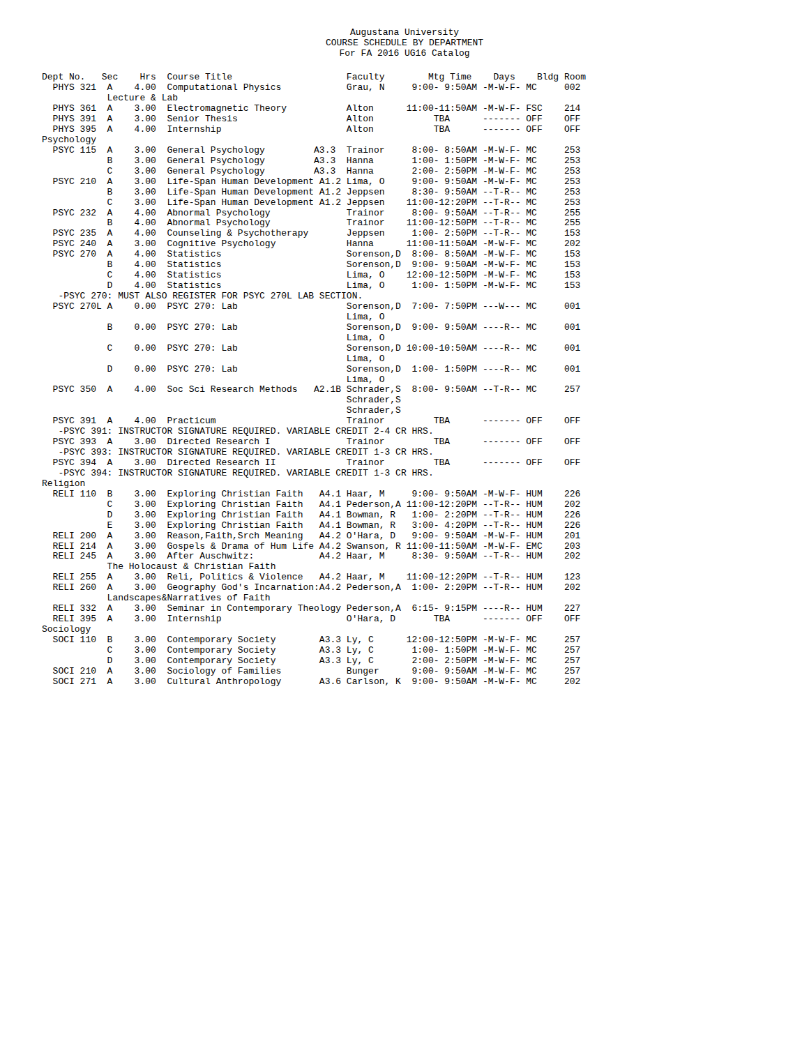Augustana University
COURSE SCHEDULE BY DEPARTMENT
For FA 2016 UG16 Catalog
Dept No.   Sec    Hrs  Course Title                     Faculty        Mtg Time    Days    Bldg Room
  PHYS 321  A    4.00  Computational Physics            Grau, N     9:00- 9:50AM -M-W-F- MC     002
            Lecture & Lab
  PHYS 361  A    3.00  Electromagnetic Theory           Alton      11:00-11:50AM -M-W-F- FSC    214
  PHYS 391  A    3.00  Senior Thesis                    Alton           TBA      ------- OFF    OFF
  PHYS 395  A    4.00  Internship                       Alton           TBA      ------- OFF    OFF
Psychology
  PSYC 115  A    3.00  General Psychology         A3.3  Trainor     8:00- 8:50AM -M-W-F- MC     253
            B    3.00  General Psychology         A3.3  Hanna       1:00- 1:50PM -M-W-F- MC     253
            C    3.00  General Psychology         A3.3  Hanna       2:00- 2:50PM -M-W-F- MC     253
  PSYC 210  A    3.00  Life-Span Human Development A1.2 Lima, O     9:00- 9:50AM -M-W-F- MC     253
            B    3.00  Life-Span Human Development A1.2 Jeppsen     8:30- 9:50AM --T-R-- MC     253
            C    3.00  Life-Span Human Development A1.2 Jeppsen    11:00-12:20PM --T-R-- MC     253
  PSYC 232  A    4.00  Abnormal Psychology              Trainor     8:00- 9:50AM --T-R-- MC     255
            B    4.00  Abnormal Psychology              Trainor    11:00-12:50PM --T-R-- MC     255
  PSYC 235  A    4.00  Counseling & Psychotherapy       Jeppsen     1:00- 2:50PM --T-R-- MC     153
  PSYC 240  A    3.00  Cognitive Psychology             Hanna      11:00-11:50AM -M-W-F- MC     202
  PSYC 270  A    4.00  Statistics                       Sorenson,D  8:00- 8:50AM -M-W-F- MC     153
            B    4.00  Statistics                       Sorenson,D  9:00- 9:50AM -M-W-F- MC     153
            C    4.00  Statistics                       Lima, O    12:00-12:50PM -M-W-F- MC     153
            D    4.00  Statistics                       Lima, O     1:00- 1:50PM -M-W-F- MC     153
   -PSYC 270: MUST ALSO REGISTER FOR PSYC 270L LAB SECTION.
  PSYC 270L A    0.00  PSYC 270: Lab                    Sorenson,D  7:00- 7:50PM ---W--- MC     001
                                                        Lima, O
            B    0.00  PSYC 270: Lab                    Sorenson,D  9:00- 9:50AM ----R-- MC     001
                                                        Lima, O
            C    0.00  PSYC 270: Lab                    Sorenson,D 10:00-10:50AM ----R-- MC     001
                                                        Lima, O
            D    0.00  PSYC 270: Lab                    Sorenson,D  1:00- 1:50PM ----R-- MC     001
                                                        Lima, O
  PSYC 350  A    4.00  Soc Sci Research Methods   A2.1B Schrader,S  8:00- 9:50AM --T-R-- MC     257
                                                        Schrader,S
                                                        Schrader,S
  PSYC 391  A    4.00  Practicum                        Trainor         TBA      ------- OFF    OFF
   -PSYC 391: INSTRUCTOR SIGNATURE REQUIRED. VARIABLE CREDIT 2-4 CR HRS.
  PSYC 393  A    3.00  Directed Research I              Trainor         TBA      ------- OFF    OFF
   -PSYC 393: INSTRUCTOR SIGNATURE REQUIRED. VARIABLE CREDIT 1-3 CR HRS.
  PSYC 394  A    3.00  Directed Research II             Trainor         TBA      ------- OFF    OFF
   -PSYC 394: INSTRUCTOR SIGNATURE REQUIRED. VARIABLE CREDIT 1-3 CR HRS.
Religion
  RELI 110  B    3.00  Exploring Christian Faith   A4.1 Haar, M     9:00- 9:50AM -M-W-F- HUM    226
            C    3.00  Exploring Christian Faith   A4.1 Pederson,A 11:00-12:20PM --T-R-- HUM    202
            D    3.00  Exploring Christian Faith   A4.1 Bowman, R   1:00- 2:20PM --T-R-- HUM    226
            E    3.00  Exploring Christian Faith   A4.1 Bowman, R   3:00- 4:20PM --T-R-- HUM    226
  RELI 200  A    3.00  Reason,Faith,Srch Meaning   A4.2 O'Hara, D   9:00- 9:50AM -M-W-F- HUM    201
  RELI 214  A    3.00  Gospels & Drama of Hum Life A4.2 Swanson, R 11:00-11:50AM -M-W-F- EMC    203
  RELI 245  A    3.00  After Auschwitz:            A4.2 Haar, M     8:30- 9:50AM --T-R-- HUM    202
            The Holocaust & Christian Faith
  RELI 255  A    3.00  Reli, Politics & Violence   A4.2 Haar, M    11:00-12:20PM --T-R-- HUM    123
  RELI 260  A    3.00  Geography God's Incarnation:A4.2 Pederson,A  1:00- 2:20PM --T-R-- HUM    202
            Landscapes&Narratives of Faith
  RELI 332  A    3.00  Seminar in Contemporary Theology Pederson,A  6:15- 9:15PM ----R-- HUM    227
  RELI 395  A    3.00  Internship                       O'Hara, D       TBA      ------- OFF    OFF
Sociology
  SOCI 110  B    3.00  Contemporary Society        A3.3 Ly, C      12:00-12:50PM -M-W-F- MC     257
            C    3.00  Contemporary Society        A3.3 Ly, C       1:00- 1:50PM -M-W-F- MC     257
            D    3.00  Contemporary Society        A3.3 Ly, C       2:00- 2:50PM -M-W-F- MC     257
  SOCI 210  A    3.00  Sociology of Families            Bunger      9:00- 9:50AM -M-W-F- MC     257
  SOCI 271  A    3.00  Cultural Anthropology       A3.6 Carlson, K  9:00- 9:50AM -M-W-F- MC     202